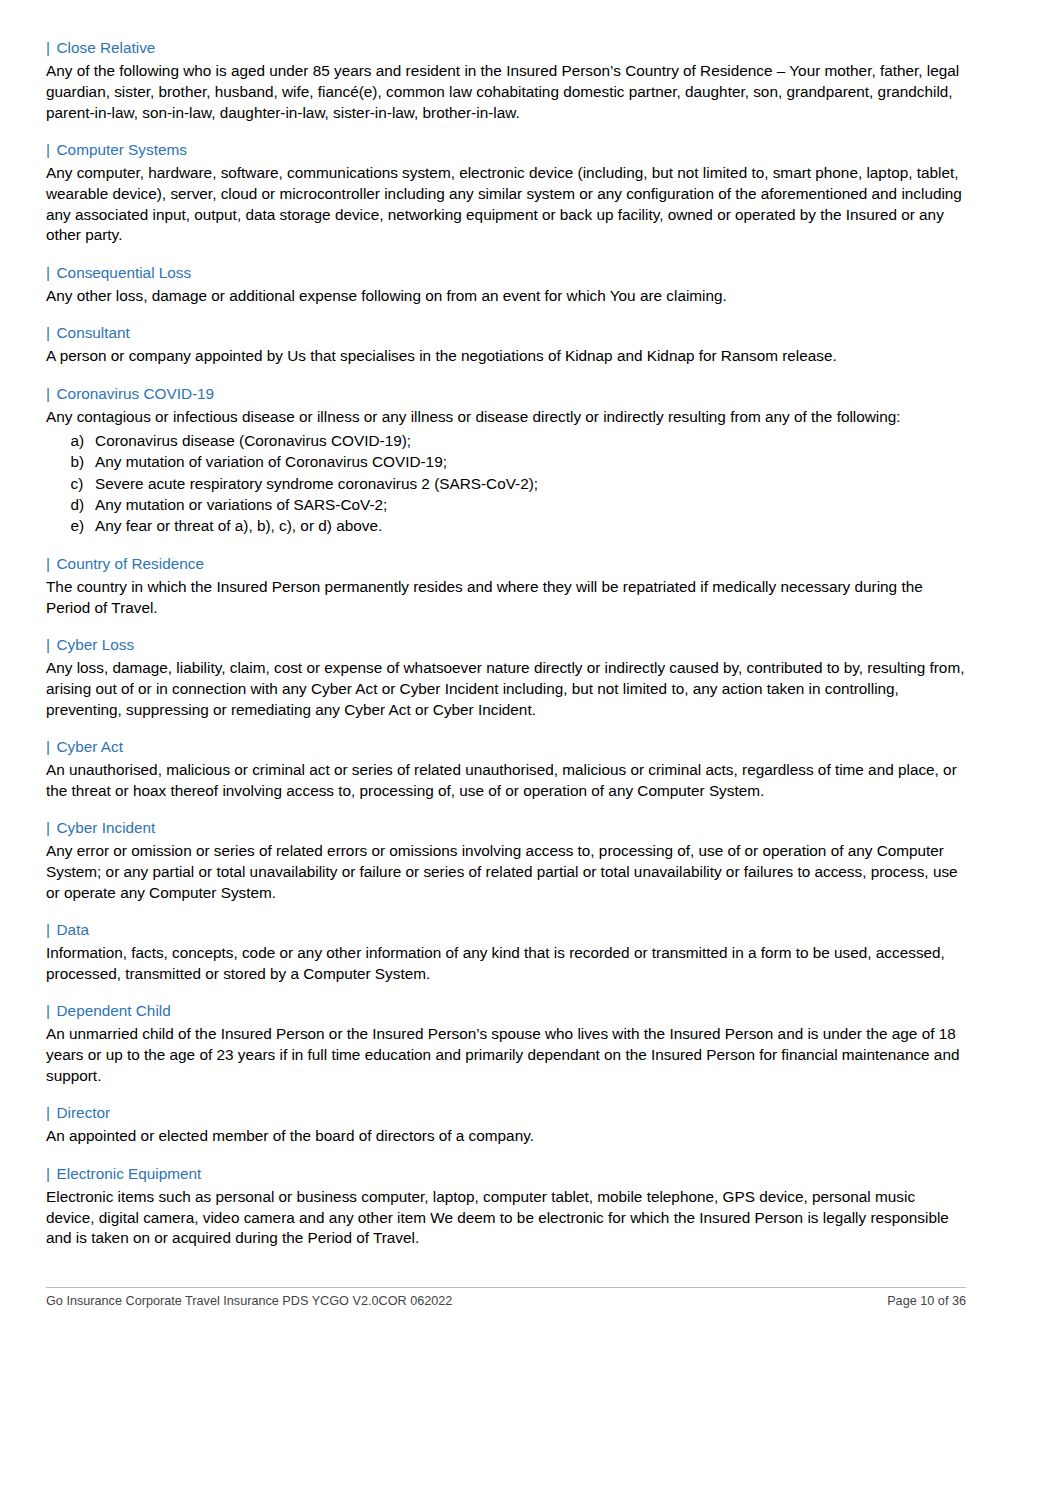| Close Relative
Any of the following who is aged under 85 years and resident in the Insured Person’s Country of Residence – Your mother, father, legal guardian, sister, brother, husband, wife, fiancé(e), common law cohabitating domestic partner, daughter, son, grandparent, grandchild, parent-in-law, son-in-law, daughter-in-law, sister-in-law, brother-in-law.
| Computer Systems
Any computer, hardware, software, communications system, electronic device (including, but not limited to, smart phone, laptop, tablet, wearable device), server, cloud or microcontroller including any similar system or any configuration of the aforementioned and including any associated input, output, data storage device, networking equipment or back up facility, owned or operated by the Insured or any other party.
| Consequential Loss
Any other loss, damage or additional expense following on from an event for which You are claiming.
| Consultant
A person or company appointed by Us that specialises in the negotiations of Kidnap and Kidnap for Ransom release.
| Coronavirus COVID-19
Any contagious or infectious disease or illness or any illness or disease directly or indirectly resulting from any of the following:
a) Coronavirus disease (Coronavirus COVID-19);
b) Any mutation of variation of Coronavirus COVID-19;
c) Severe acute respiratory syndrome coronavirus 2 (SARS-CoV-2);
d) Any mutation or variations of SARS-CoV-2;
e) Any fear or threat of a), b), c), or d) above.
| Country of Residence
The country in which the Insured Person permanently resides and where they will be repatriated if medically necessary during the Period of Travel.
| Cyber Loss
Any loss, damage, liability, claim, cost or expense of whatsoever nature directly or indirectly caused by, contributed to by, resulting from, arising out of or in connection with any Cyber Act or Cyber Incident including, but not limited to, any action taken in controlling, preventing, suppressing or remediating any Cyber Act or Cyber Incident.
| Cyber Act
An unauthorised, malicious or criminal act or series of related unauthorised, malicious or criminal acts, regardless of time and place, or the threat or hoax thereof involving access to, processing of, use of or operation of any Computer System.
| Cyber Incident
Any error or omission or series of related errors or omissions involving access to, processing of, use of or operation of any Computer System; or any partial or total unavailability or failure or series of related partial or total unavailability or failures to access, process, use or operate any Computer System.
| Data
Information, facts, concepts, code or any other information of any kind that is recorded or transmitted in a form to be used, accessed, processed, transmitted or stored by a Computer System.
| Dependent Child
An unmarried child of the Insured Person or the Insured Person’s spouse who lives with the Insured Person and is under the age of 18 years or up to the age of 23 years if in full time education and primarily dependant on the Insured Person for financial maintenance and support.
| Director
An appointed or elected member of the board of directors of a company.
| Electronic Equipment
Electronic items such as personal or business computer, laptop, computer tablet, mobile telephone, GPS device, personal music device, digital camera, video camera and any other item We deem to be electronic for which the Insured Person is legally responsible and is taken on or acquired during the Period of Travel.
Go Insurance Corporate Travel Insurance PDS YCGO V2.0COR 062022 Page 10 of 36